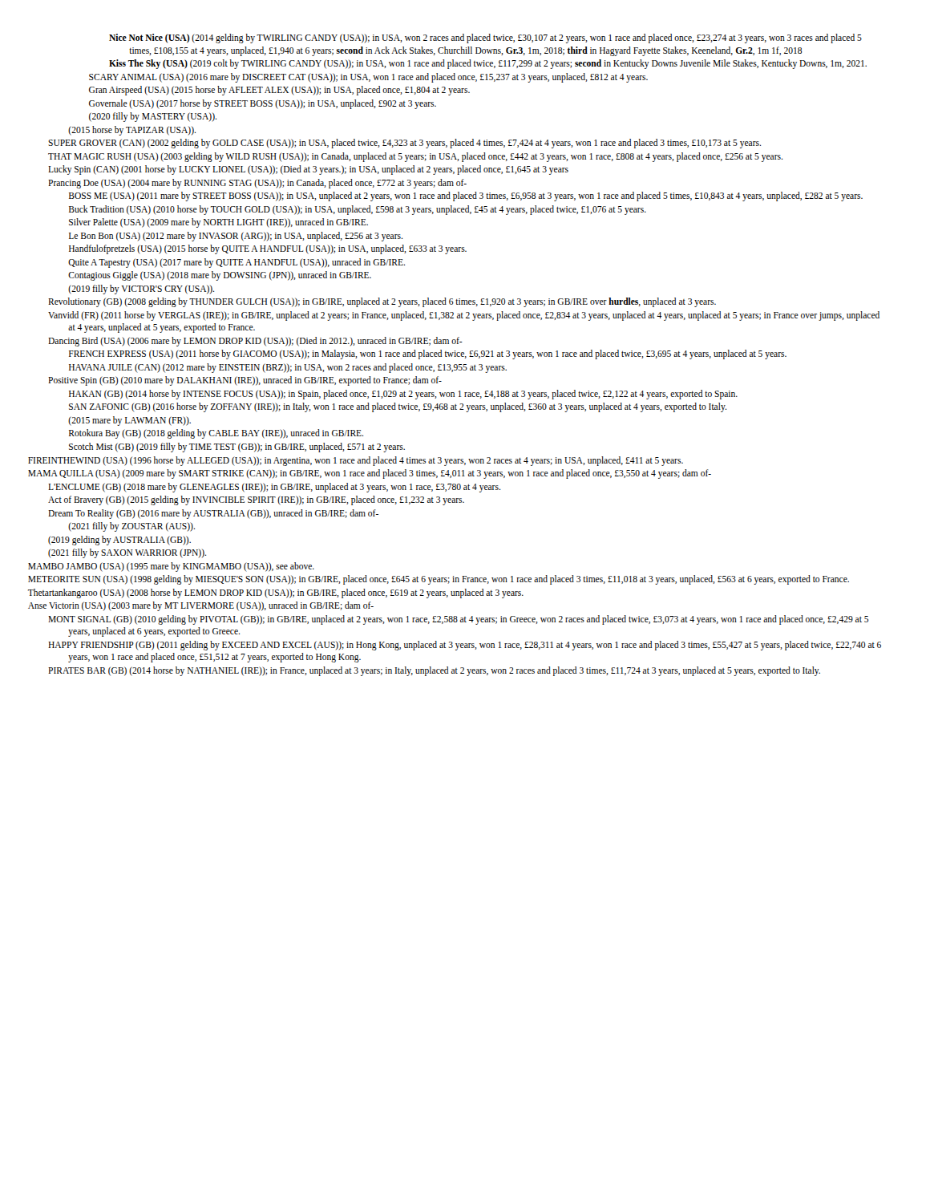Nice Not Nice (USA) (2014 gelding by TWIRLING CANDY (USA)); in USA, won 2 races and placed twice, £30,107 at 2 years, won 1 race and placed once, £23,274 at 3 years, won 3 races and placed 5 times, £108,155 at 4 years, unplaced, £1,940 at 6 years; second in Ack Ack Stakes, Churchill Downs, Gr.3, 1m, 2018; third in Hagyard Fayette Stakes, Keeneland, Gr.2, 1m 1f, 2018
Kiss The Sky (USA) (2019 colt by TWIRLING CANDY (USA)); in USA, won 1 race and placed twice, £117,299 at 2 years; second in Kentucky Downs Juvenile Mile Stakes, Kentucky Downs, 1m, 2021.
SCARY ANIMAL (USA) (2016 mare by DISCREET CAT (USA)); in USA, won 1 race and placed once, £15,237 at 3 years, unplaced, £812 at 4 years.
Gran Airspeed (USA) (2015 horse by AFLEET ALEX (USA)); in USA, placed once, £1,804 at 2 years.
Governale (USA) (2017 horse by STREET BOSS (USA)); in USA, unplaced, £902 at 3 years.
(2020 filly by MASTERY (USA)).
(2015 horse by TAPIZAR (USA)).
SUPER GROVER (CAN) (2002 gelding by GOLD CASE (USA)); in USA, placed twice, £4,323 at 3 years, placed 4 times, £7,424 at 4 years, won 1 race and placed 3 times, £10,173 at 5 years.
THAT MAGIC RUSH (USA) (2003 gelding by WILD RUSH (USA)); in Canada, unplaced at 5 years; in USA, placed once, £442 at 3 years, won 1 race, £808 at 4 years, placed once, £256 at 5 years.
Lucky Spin (CAN) (2001 horse by LUCKY LIONEL (USA)); (Died at 3 years.); in USA, unplaced at 2 years, placed once, £1,645 at 3 years
Prancing Doe (USA) (2004 mare by RUNNING STAG (USA)); in Canada, placed once, £772 at 3 years; dam of-
BOSS ME (USA) (2011 mare by STREET BOSS (USA)); in USA, unplaced at 2 years, won 1 race and placed 3 times, £6,958 at 3 years, won 1 race and placed 5 times, £10,843 at 4 years, unplaced, £282 at 5 years.
Buck Tradition (USA) (2010 horse by TOUCH GOLD (USA)); in USA, unplaced, £598 at 3 years, unplaced, £45 at 4 years, placed twice, £1,076 at 5 years.
Silver Palette (USA) (2009 mare by NORTH LIGHT (IRE)), unraced in GB/IRE.
Le Bon Bon (USA) (2012 mare by INVASOR (ARG)); in USA, unplaced, £256 at 3 years.
Handfulofpretzels (USA) (2015 horse by QUITE A HANDFUL (USA)); in USA, unplaced, £633 at 3 years.
Quite A Tapestry (USA) (2017 mare by QUITE A HANDFUL (USA)), unraced in GB/IRE.
Contagious Giggle (USA) (2018 mare by DOWSING (JPN)), unraced in GB/IRE.
(2019 filly by VICTOR'S CRY (USA)).
Revolutionary (GB) (2008 gelding by THUNDER GULCH (USA)); in GB/IRE, unplaced at 2 years, placed 6 times, £1,920 at 3 years; in GB/IRE over hurdles, unplaced at 3 years.
Vanvidd (FR) (2011 horse by VERGLAS (IRE)); in GB/IRE, unplaced at 2 years; in France, unplaced, £1,382 at 2 years, placed once, £2,834 at 3 years, unplaced at 4 years, unplaced at 5 years; in France over jumps, unplaced at 4 years, unplaced at 5 years, exported to France.
Dancing Bird (USA) (2006 mare by LEMON DROP KID (USA)); (Died in 2012.), unraced in GB/IRE; dam of-
FRENCH EXPRESS (USA) (2011 horse by GIACOMO (USA)); in Malaysia, won 1 race and placed twice, £6,921 at 3 years, won 1 race and placed twice, £3,695 at 4 years, unplaced at 5 years.
HAVANA JUILE (CAN) (2012 mare by EINSTEIN (BRZ)); in USA, won 2 races and placed once, £13,955 at 3 years.
Positive Spin (GB) (2010 mare by DALAKHANI (IRE)), unraced in GB/IRE, exported to France; dam of-
HAKAN (GB) (2014 horse by INTENSE FOCUS (USA)); in Spain, placed once, £1,029 at 2 years, won 1 race, £4,188 at 3 years, placed twice, £2,122 at 4 years, exported to Spain.
SAN ZAFONIC (GB) (2016 horse by ZOFFANY (IRE)); in Italy, won 1 race and placed twice, £9,468 at 2 years, unplaced, £360 at 3 years, unplaced at 4 years, exported to Italy.
(2015 mare by LAWMAN (FR)).
Rotokura Bay (GB) (2018 gelding by CABLE BAY (IRE)), unraced in GB/IRE.
Scotch Mist (GB) (2019 filly by TIME TEST (GB)); in GB/IRE, unplaced, £571 at 2 years.
FIREINTHEWIND (USA) (1996 horse by ALLEGED (USA)); in Argentina, won 1 race and placed 4 times at 3 years, won 2 races at 4 years; in USA, unplaced, £411 at 5 years.
MAMA QUILLA (USA) (2009 mare by SMART STRIKE (CAN)); in GB/IRE, won 1 race and placed 3 times, £4,011 at 3 years, won 1 race and placed once, £3,550 at 4 years; dam of-
L'ENCLUME (GB) (2018 mare by GLENEAGLES (IRE)); in GB/IRE, unplaced at 3 years, won 1 race, £3,780 at 4 years.
Act of Bravery (GB) (2015 gelding by INVINCIBLE SPIRIT (IRE)); in GB/IRE, placed once, £1,232 at 3 years.
Dream To Reality (GB) (2016 mare by AUSTRALIA (GB)), unraced in GB/IRE; dam of-
(2021 filly by ZOUSTAR (AUS)).
(2019 gelding by AUSTRALIA (GB)).
(2021 filly by SAXON WARRIOR (JPN)).
MAMBO JAMBO (USA) (1995 mare by KINGMAMBO (USA)), see above.
METEORITE SUN (USA) (1998 gelding by MIESQUE'S SON (USA)); in GB/IRE, placed once, £645 at 6 years; in France, won 1 race and placed 3 times, £11,018 at 3 years, unplaced, £563 at 6 years, exported to France.
Thetartankangaroo (USA) (2008 horse by LEMON DROP KID (USA)); in GB/IRE, placed once, £619 at 2 years, unplaced at 3 years.
Anse Victorin (USA) (2003 mare by MT LIVERMORE (USA)), unraced in GB/IRE; dam of-
MONT SIGNAL (GB) (2010 gelding by PIVOTAL (GB)); in GB/IRE, unplaced at 2 years, won 1 race, £2,588 at 4 years; in Greece, won 2 races and placed twice, £3,073 at 4 years, won 1 race and placed once, £2,429 at 5 years, unplaced at 6 years, exported to Greece.
HAPPY FRIENDSHIP (GB) (2011 gelding by EXCEED AND EXCEL (AUS)); in Hong Kong, unplaced at 3 years, won 1 race, £28,311 at 4 years, won 1 race and placed 3 times, £55,427 at 5 years, placed twice, £22,740 at 6 years, won 1 race and placed once, £51,512 at 7 years, exported to Hong Kong.
PIRATES BAR (GB) (2014 horse by NATHANIEL (IRE)); in France, unplaced at 3 years; in Italy, unplaced at 2 years, won 2 races and placed 3 times, £11,724 at 3 years, unplaced at 5 years, exported to Italy.